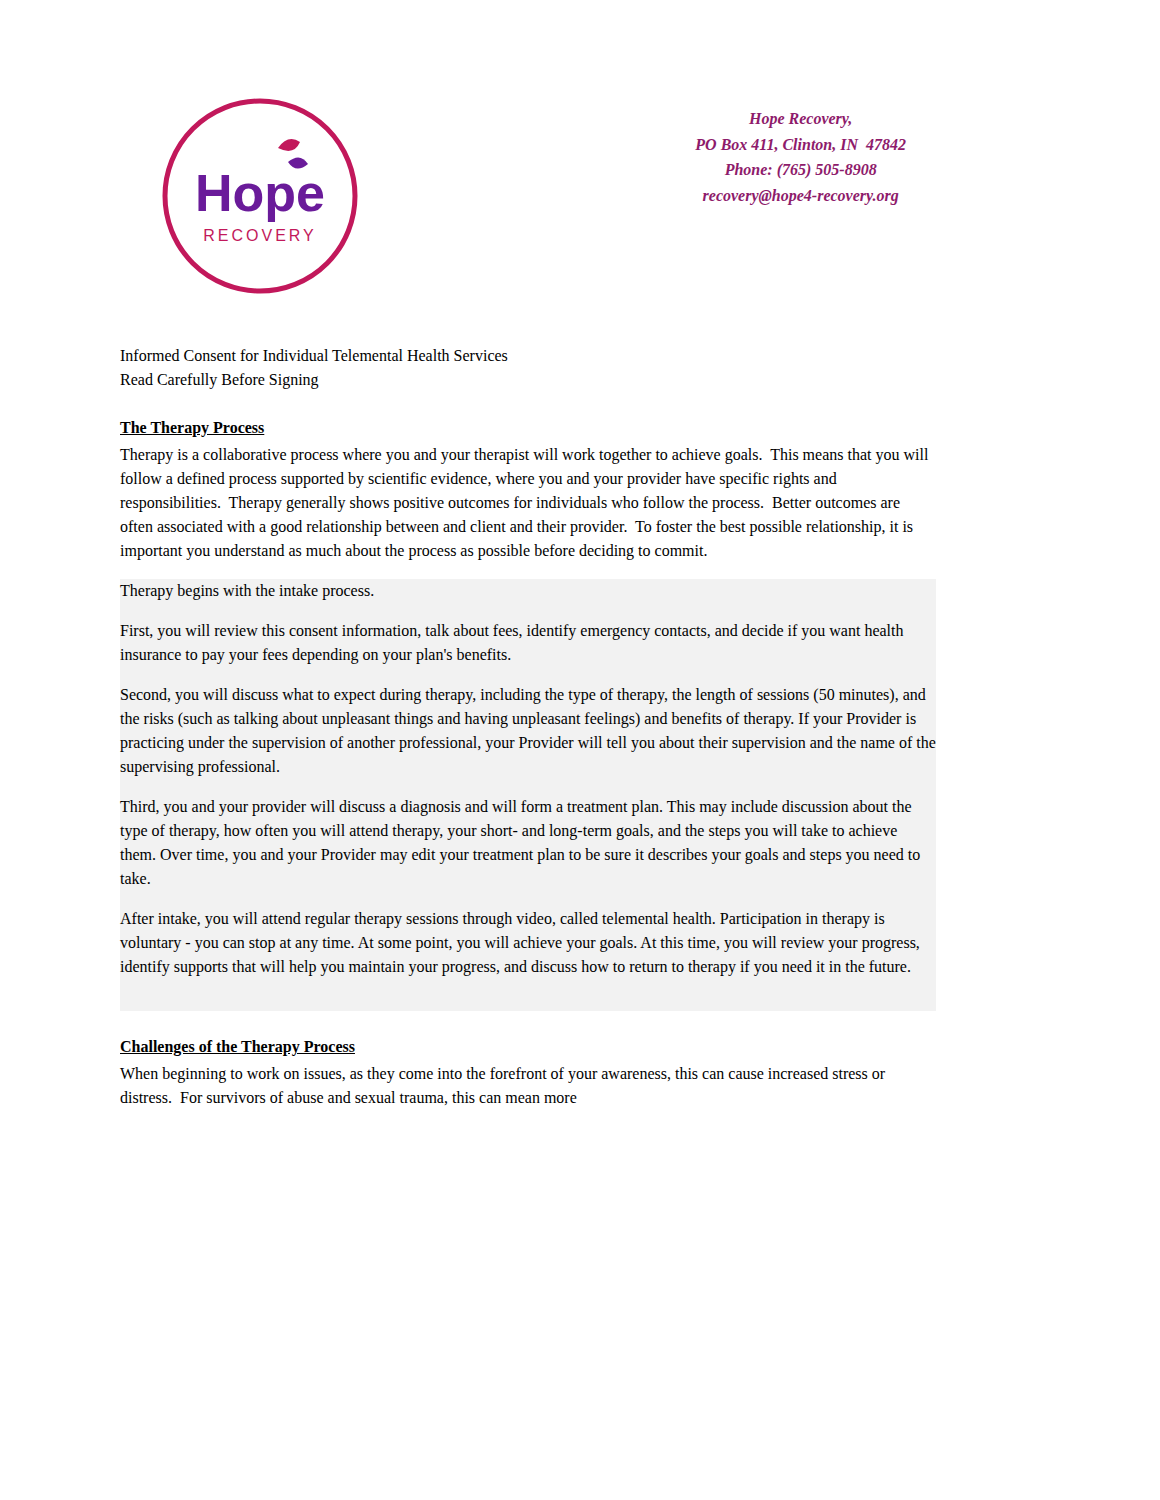Hope Recovery,
PO Box 411, Clinton, IN 47842
Phone: (765) 505-8908
recovery@hope4-recovery.org
Informed Consent for Individual Telemental Health Services
Read Carefully Before Signing
The Therapy Process
Therapy is a collaborative process where you and your therapist will work together to achieve goals. This means that you will follow a defined process supported by scientific evidence, where you and your provider have specific rights and responsibilities. Therapy generally shows positive outcomes for individuals who follow the process. Better outcomes are often associated with a good relationship between and client and their provider. To foster the best possible relationship, it is important you understand as much about the process as possible before deciding to commit.
Therapy begins with the intake process.
First, you will review this consent information, talk about fees, identify emergency contacts, and decide if you want health insurance to pay your fees depending on your plan's benefits.
Second, you will discuss what to expect during therapy, including the type of therapy, the length of sessions (50 minutes), and the risks (such as talking about unpleasant things and having unpleasant feelings) and benefits of therapy. If your Provider is practicing under the supervision of another professional, your Provider will tell you about their supervision and the name of the supervising professional.
Third, you and your provider will discuss a diagnosis and will form a treatment plan. This may include discussion about the type of therapy, how often you will attend therapy, your short- and long-term goals, and the steps you will take to achieve them. Over time, you and your Provider may edit your treatment plan to be sure it describes your goals and steps you need to take.
After intake, you will attend regular therapy sessions through video, called telemental health. Participation in therapy is voluntary - you can stop at any time. At some point, you will achieve your goals. At this time, you will review your progress, identify supports that will help you maintain your progress, and discuss how to return to therapy if you need it in the future.
Challenges of the Therapy Process
When beginning to work on issues, as they come into the forefront of your awareness, this can cause increased stress or distress. For survivors of abuse and sexual trauma, this can mean more